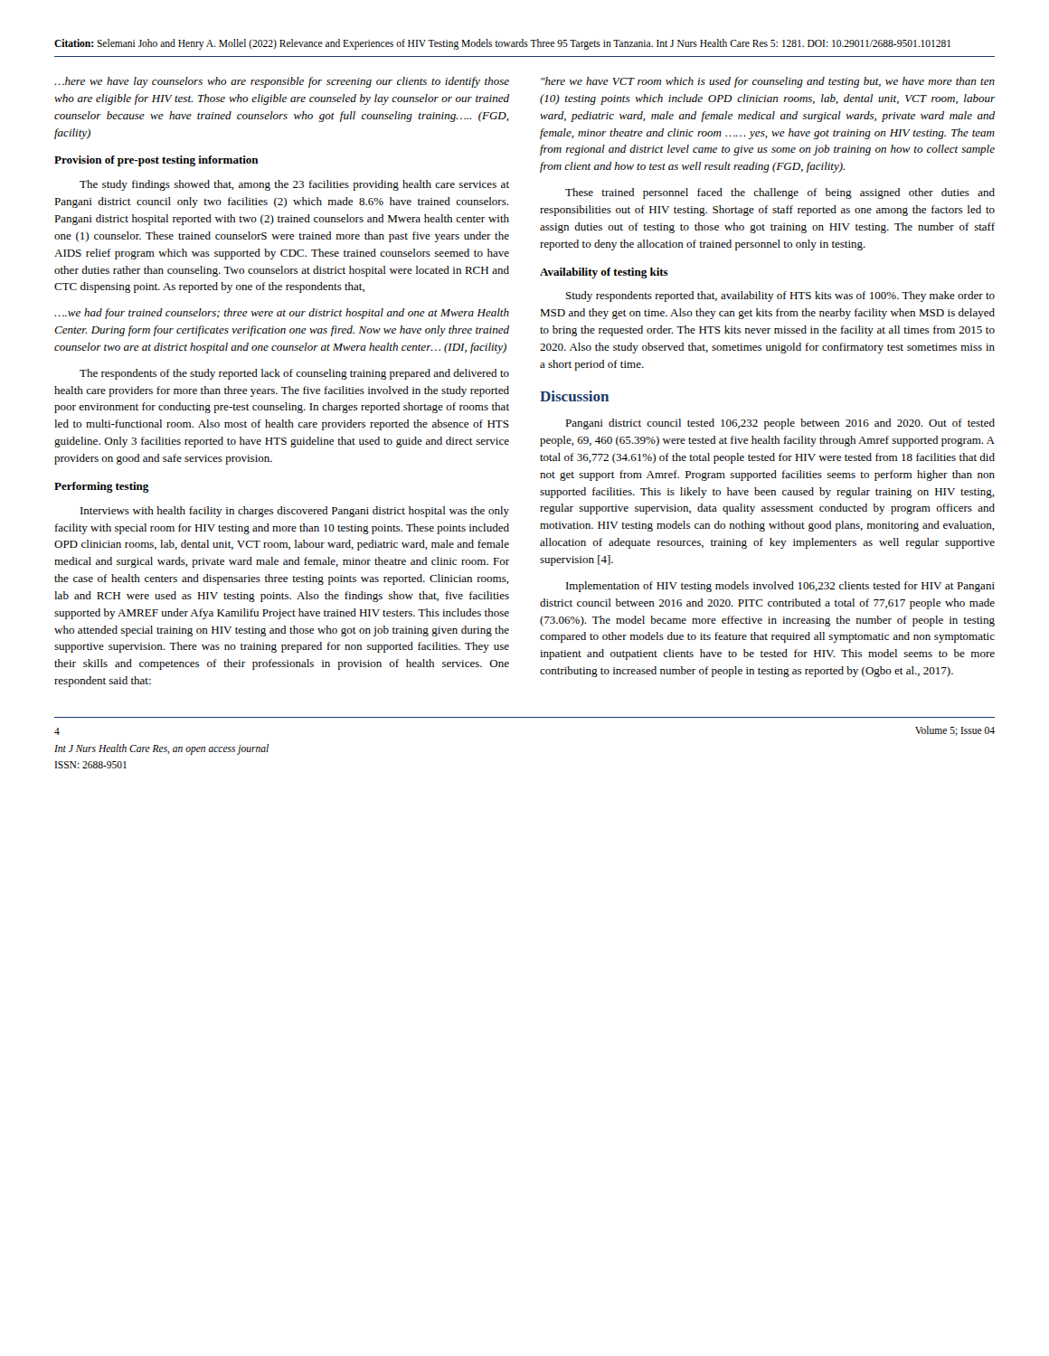Citation: Selemani Joho and Henry A. Mollel (2022) Relevance and Experiences of HIV Testing Models towards Three 95 Targets in Tanzania. Int J Nurs Health Care Res 5: 1281. DOI: 10.29011/2688-9501.101281
…here we have lay counselors who are responsible for screening our clients to identify those who are eligible for HIV test. Those who eligible are counseled by lay counselor or our trained counselor because we have trained counselors who got full counseling training….. (FGD, facility)
Provision of pre-post testing information
The study findings showed that, among the 23 facilities providing health care services at Pangani district council only two facilities (2) which made 8.6% have trained counselors. Pangani district hospital reported with two (2) trained counselors and Mwera health center with one (1) counselor. These trained counselorS were trained more than past five years under the AIDS relief program which was supported by CDC. These trained counselors seemed to have other duties rather than counseling. Two counselors at district hospital were located in RCH and CTC dispensing point. As reported by one of the respondents that,
….we had four trained counselors; three were at our district hospital and one at Mwera Health Center. During form four certificates verification one was fired. Now we have only three trained counselor two are at district hospital and one counselor at Mwera health center… (IDI, facility)
The respondents of the study reported lack of counseling training prepared and delivered to health care providers for more than three years. The five facilities involved in the study reported poor environment for conducting pre-test counseling. In charges reported shortage of rooms that led to multi-functional room. Also most of health care providers reported the absence of HTS guideline. Only 3 facilities reported to have HTS guideline that used to guide and direct service providers on good and safe services provision.
Performing testing
Interviews with health facility in charges discovered Pangani district hospital was the only facility with special room for HIV testing and more than 10 testing points. These points included OPD clinician rooms, lab, dental unit, VCT room, labour ward, pediatric ward, male and female medical and surgical wards, private ward male and female, minor theatre and clinic room. For the case of health centers and dispensaries three testing points was reported. Clinician rooms, lab and RCH were used as HIV testing points. Also the findings show that, five facilities supported by AMREF under Afya Kamilifu Project have trained HIV testers. This includes those who attended special training on HIV testing and those who got on job training given during the supportive supervision. There was no training prepared for non supported facilities. They use their skills and competences of their professionals in provision of health services. One respondent said that:
"here we have VCT room which is used for counseling and testing but, we have more than ten (10) testing points which include OPD clinician rooms, lab, dental unit, VCT room, labour ward, pediatric ward, male and female medical and surgical wards, private ward male and female, minor theatre and clinic room …… yes, we have got training on HIV testing. The team from regional and district level came to give us some on job training on how to collect sample from client and how to test as well result reading (FGD, facility).
These trained personnel faced the challenge of being assigned other duties and responsibilities out of HIV testing. Shortage of staff reported as one among the factors led to assign duties out of testing to those who got training on HIV testing. The number of staff reported to deny the allocation of trained personnel to only in testing.
Availability of testing kits
Study respondents reported that, availability of HTS kits was of 100%. They make order to MSD and they get on time. Also they can get kits from the nearby facility when MSD is delayed to bring the requested order. The HTS kits never missed in the facility at all times from 2015 to 2020. Also the study observed that, sometimes unigold for confirmatory test sometimes miss in a short period of time.
Discussion
Pangani district council tested 106,232 people between 2016 and 2020. Out of tested people, 69, 460 (65.39%) were tested at five health facility through Amref supported program. A total of 36,772 (34.61%) of the total people tested for HIV were tested from 18 facilities that did not get support from Amref. Program supported facilities seems to perform higher than non supported facilities. This is likely to have been caused by regular training on HIV testing, regular supportive supervision, data quality assessment conducted by program officers and motivation. HIV testing models can do nothing without good plans, monitoring and evaluation, allocation of adequate resources, training of key implementers as well regular supportive supervision [4].
Implementation of HIV testing models involved 106,232 clients tested for HIV at Pangani district council between 2016 and 2020. PITC contributed a total of 77,617 people who made (73.06%). The model became more effective in increasing the number of people in testing compared to other models due to its feature that required all symptomatic and non symptomatic inpatient and outpatient clients have to be tested for HIV. This model seems to be more contributing to increased number of people in testing as reported by (Ogbo et al., 2017).
4
Int J Nurs Health Care Res, an open access journal
ISSN: 2688-9501
Volume 5; Issue 04